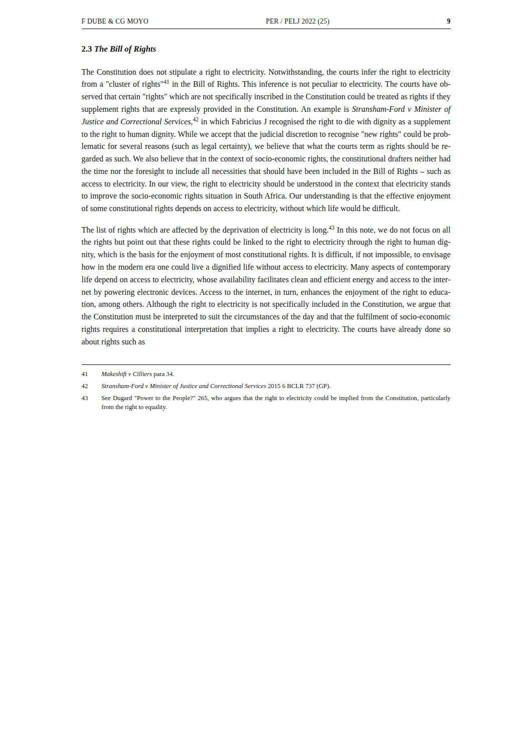F DUBE & CG MOYO PER / PELJ 2022 (25) 9
2.3 The Bill of Rights
The Constitution does not stipulate a right to electricity. Notwithstanding, the courts infer the right to electricity from a "cluster of rights"41 in the Bill of Rights. This inference is not peculiar to electricity. The courts have observed that certain "rights" which are not specifically inscribed in the Constitution could be treated as rights if they supplement rights that are expressly provided in the Constitution. An example is Stransham-Ford v Minister of Justice and Correctional Services,42 in which Fabricius J recognised the right to die with dignity as a supplement to the right to human dignity. While we accept that the judicial discretion to recognise "new rights" could be problematic for several reasons (such as legal certainty), we believe that what the courts term as rights should be regarded as such. We also believe that in the context of socio-economic rights, the constitutional drafters neither had the time nor the foresight to include all necessities that should have been included in the Bill of Rights – such as access to electricity. In our view, the right to electricity should be understood in the context that electricity stands to improve the socio-economic rights situation in South Africa. Our understanding is that the effective enjoyment of some constitutional rights depends on access to electricity, without which life would be difficult.
The list of rights which are affected by the deprivation of electricity is long.43 In this note, we do not focus on all the rights but point out that these rights could be linked to the right to electricity through the right to human dignity, which is the basis for the enjoyment of most constitutional rights. It is difficult, if not impossible, to envisage how in the modern era one could live a dignified life without access to electricity. Many aspects of contemporary life depend on access to electricity, whose availability facilitates clean and efficient energy and access to the internet by powering electronic devices. Access to the internet, in turn, enhances the enjoyment of the right to education, among others. Although the right to electricity is not specifically included in the Constitution, we argue that the Constitution must be interpreted to suit the circumstances of the day and that the fulfilment of socio-economic rights requires a constitutional interpretation that implies a right to electricity. The courts have already done so about rights such as
41 Makeshift v Cilliers para 34.
42 Stransham-Ford v Minister of Justice and Correctional Services 2015 6 BCLR 737 (GP).
43 See Dugard "Power to the People?" 265, who argues that the right to electricity could be implied from the Constitution, particularly from the right to equality.